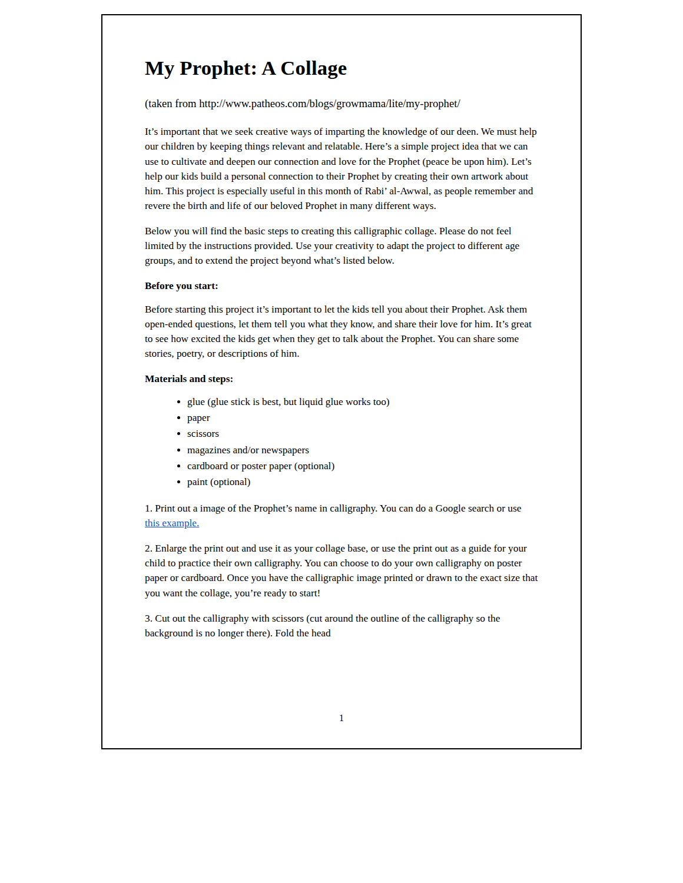My Prophet: A Collage
(taken from http://www.patheos.com/blogs/growmama/lite/my-prophet/
It’s important that we seek creative ways of imparting the knowledge of our deen. We must help our children by keeping things relevant and relatable. Here’s a simple project idea that we can use to cultivate and deepen our connection and love for the Prophet (peace be upon him). Let’s help our kids build a personal connection to their Prophet by creating their own artwork about him. This project is especially useful in this month of Rabi’ al-Awwal, as people remember and revere the birth and life of our beloved Prophet in many different ways.
Below you will find the basic steps to creating this calligraphic collage. Please do not feel limited by the instructions provided. Use your creativity to adapt the project to different age groups, and to extend the project beyond what’s listed below.
Before you start:
Before starting this project it’s important to let the kids tell you about their Prophet. Ask them open-ended questions, let them tell you what they know, and share their love for him. It’s great to see how excited the kids get when they get to talk about the Prophet. You can share some stories, poetry, or descriptions of him.
Materials and steps:
glue (glue stick is best, but liquid glue works too)
paper
scissors
magazines and/or newspapers
cardboard or poster paper (optional)
paint (optional)
1. Print out a image of the Prophet’s name in calligraphy. You can do a Google search or use this example.
2. Enlarge the print out and use it as your collage base, or use the print out as a guide for your child to practice their own calligraphy. You can choose to do your own calligraphy on poster paper or cardboard. Once you have the calligraphic image printed or drawn to the exact size that you want the collage, you’re ready to start!
3. Cut out the calligraphy with scissors (cut around the outline of the calligraphy so the background is no longer there). Fold the head
1